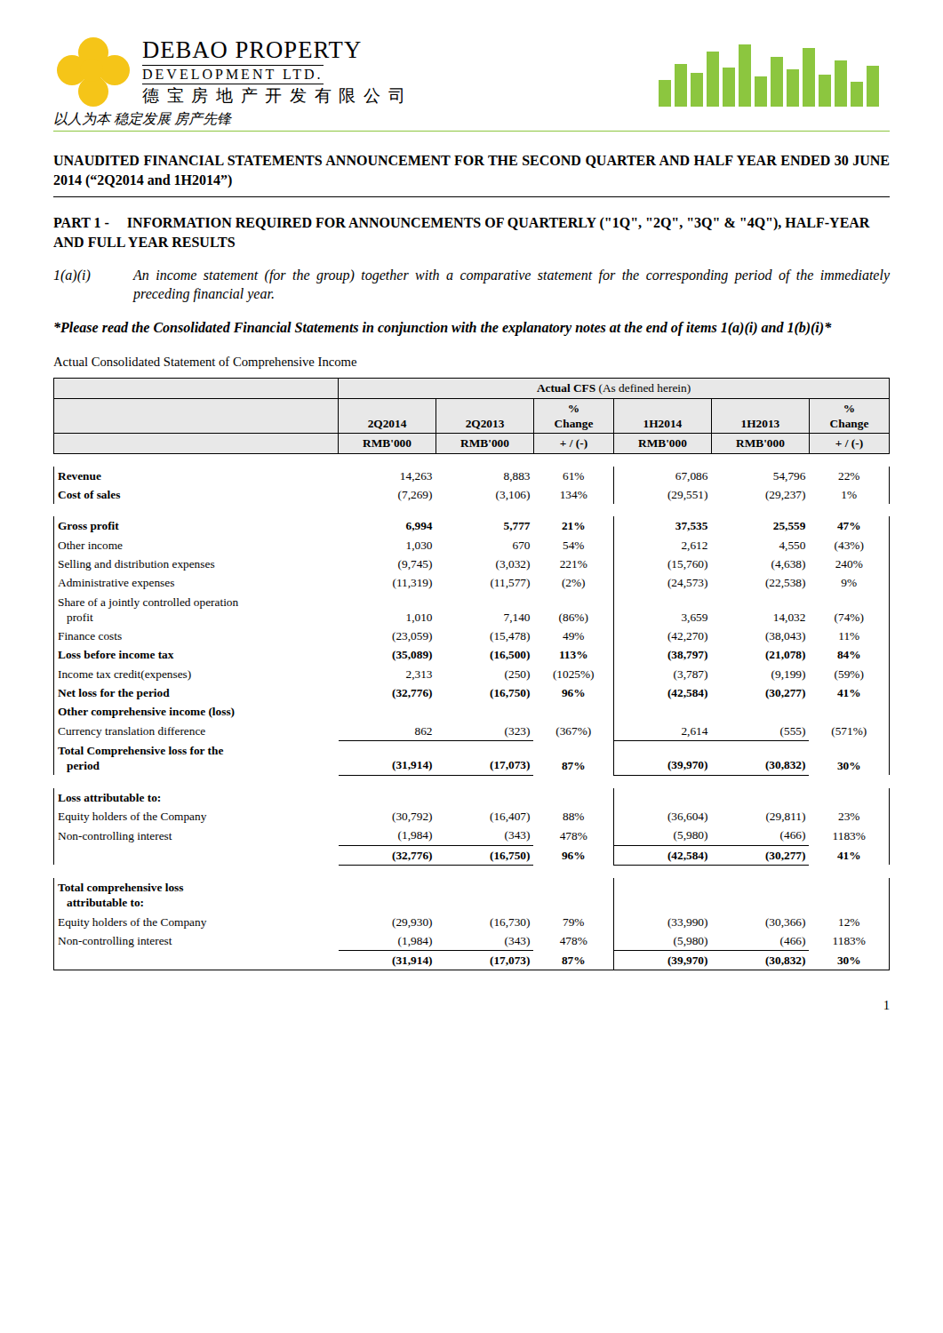DEBAO PROPERTY
DEVELOPMENT LTD.
德 宝 房 地 产 开 发 有 限 公 司
以人为本 稳定发展 房产先锋
UNAUDITED FINANCIAL STATEMENTS ANNOUNCEMENT FOR THE SECOND QUARTER AND HALF YEAR ENDED 30 JUNE 2014 (“2Q2014 and 1H2014”)
PART 1 - INFORMATION REQUIRED FOR ANNOUNCEMENTS OF QUARTERLY ("1Q", "2Q", "3Q" & "4Q"), HALF-YEAR AND FULL YEAR RESULTS
1(a)(i)
An income statement (for the group) together with a comparative statement for the corresponding period of the immediately preceding financial year.
*Please read the Consolidated Financial Statements in conjunction with the explanatory notes at the end of items 1(a)(i) and 1(b)(i)*
Actual Consolidated Statement of Comprehensive Income
| | Actual CFS (As defined herein) |
| | 2Q2014 | 2Q2013 | % Change | 1H2014 | 1H2013 | % Change |
| | RMB'000 | RMB'000 | + / (-) | RMB'000 | RMB'000 | + / (-) |
| Revenue | 14,263 | 8,883 | 61% | 67,086 | 54,796 | 22% |
| Cost of sales | (7,269) | (3,106) | 134% | (29,551) | (29,237) | 1% |
| Gross profit | 6,994 | 5,777 | 21% | 37,535 | 25,559 | 47% |
| Other income | 1,030 | 670 | 54% | 2,612 | 4,550 | (43%) |
| Selling and distribution expenses | (9,745) | (3,032) | 221% | (15,760) | (4,638) | 240% |
| Administrative expenses | (11,319) | (11,577) | (2%) | (24,573) | (22,538) | 9% |
| Share of a jointly controlled operation profit | 1,010 | 7,140 | (86%) | 3,659 | 14,032 | (74%) |
| Finance costs | (23,059) | (15,478) | 49% | (42,270) | (38,043) | 11% |
| Loss before income tax | (35,089) | (16,500) | 113% | (38,797) | (21,078) | 84% |
| Income tax credit(expenses) | 2,313 | (250) | (1025%) | (3,787) | (9,199) | (59%) |
| Net loss for the period | (32,776) | (16,750) | 96% | (42,584) | (30,277) | 41% |
| Other comprehensive income (loss) | | | | | | |
| Currency translation difference | 862 | (323) | (367%) | 2,614 | (555) | (571%) |
| Total Comprehensive loss for the period | (31,914) | (17,073) | 87% | (39,970) | (30,832) | 30% |
| Loss attributable to: | | | | | | |
| Equity holders of the Company | (30,792) | (16,407) | 88% | (36,604) | (29,811) | 23% |
| Non-controlling interest | (1,984) | (343) | 478% | (5,980) | (466) | 1183% |
| | (32,776) | (16,750) | 96% | (42,584) | (30,277) | 41% |
| Total comprehensive loss attributable to: | | | | | | |
| Equity holders of the Company | (29,930) | (16,730) | 79% | (33,990) | (30,366) | 12% |
| Non-controlling interest | (1,984) | (343) | 478% | (5,980) | (466) | 1183% |
| | (31,914) | (17,073) | 87% | (39,970) | (30,832) | 30% |
1